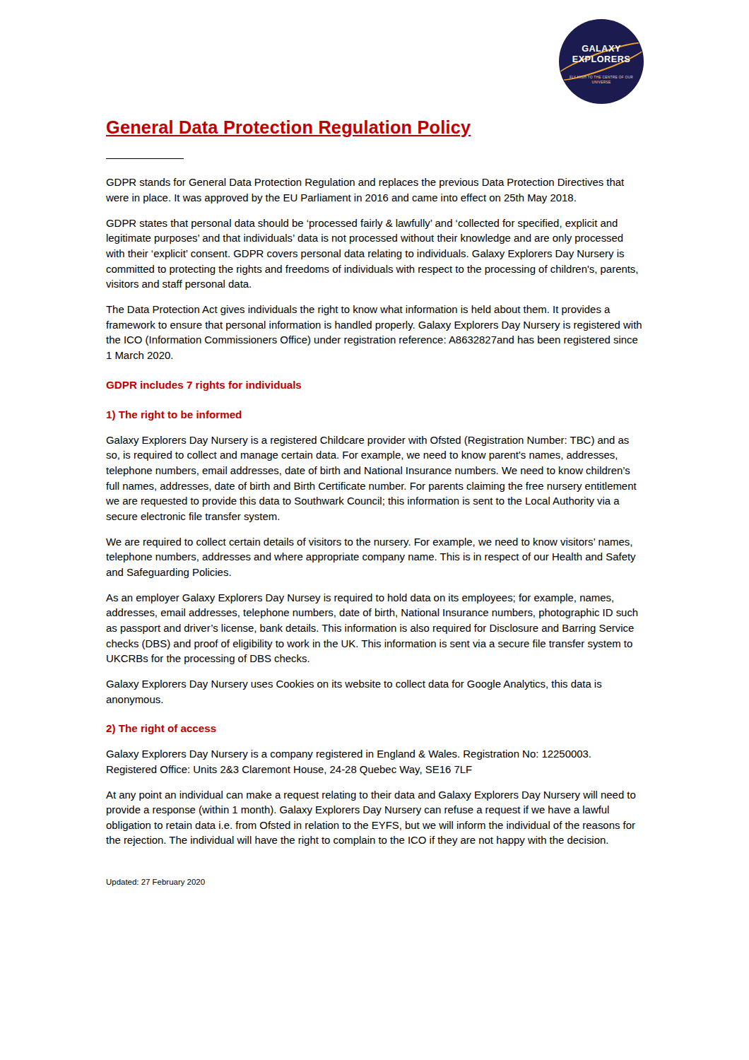Galaxy
Explorers Fly high to the centre of our universe
General Data Protection Regulation Policy
GDPR stands for General Data Protection Regulation and replaces the previous Data Protection Directives that were in place. It was approved by the EU Parliament in 2016 and came into effect on 25th May 2018.
GDPR states that personal data should be ‘processed fairly & lawfully’ and ‘collected for specified, explicit and legitimate purposes’ and that individuals’ data is not processed without their knowledge and are only processed with their ‘explicit’ consent. GDPR covers personal data relating to individuals. Galaxy Explorers Day Nursery is committed to protecting the rights and freedoms of individuals with respect to the processing of children's, parents, visitors and staff personal data.
The Data Protection Act gives individuals the right to know what information is held about them. It provides a framework to ensure that personal information is handled properly. Galaxy Explorers Day Nursery is registered with the ICO (Information Commissioners Office) under registration reference: A8632827and has been registered since 1 March 2020.
GDPR includes 7 rights for individuals
1) The right to be informed
Galaxy Explorers Day Nursery is a registered Childcare provider with Ofsted (Registration Number: TBC) and as so, is required to collect and manage certain data. For example, we need to know parent's names, addresses, telephone numbers, email addresses, date of birth and National Insurance numbers. We need to know children’s full names, addresses, date of birth and Birth Certificate number. For parents claiming the free nursery entitlement we are requested to provide this data to Southwark Council; this information is sent to the Local Authority via a secure electronic file transfer system.
We are required to collect certain details of visitors to the nursery. For example, we need to know visitors’ names, telephone numbers, addresses and where appropriate company name. This is in respect of our Health and Safety and Safeguarding Policies.
As an employer Galaxy Explorers Day Nursey is required to hold data on its employees; for example, names, addresses, email addresses, telephone numbers, date of birth, National Insurance numbers, photographic ID such as passport and driver’s license, bank details. This information is also required for Disclosure and Barring Service checks (DBS) and proof of eligibility to work in the UK. This information is sent via a secure file transfer system to UKCRBs for the processing of DBS checks.
Galaxy Explorers Day Nursery uses Cookies on its website to collect data for Google Analytics, this data is anonymous.
2) The right of access
Galaxy Explorers Day Nursery is a company registered in England & Wales. Registration No: 12250003. Registered Office: Units 2&3 Claremont House, 24-28 Quebec Way, SE16 7LF
At any point an individual can make a request relating to their data and Galaxy Explorers Day Nursery will need to provide a response (within 1 month). Galaxy Explorers Day Nursery can refuse a request if we have a lawful obligation to retain data i.e. from Ofsted in relation to the EYFS, but we will inform the individual of the reasons for the rejection. The individual will have the right to complain to the ICO if they are not happy with the decision.
Updated: 27 February 2020